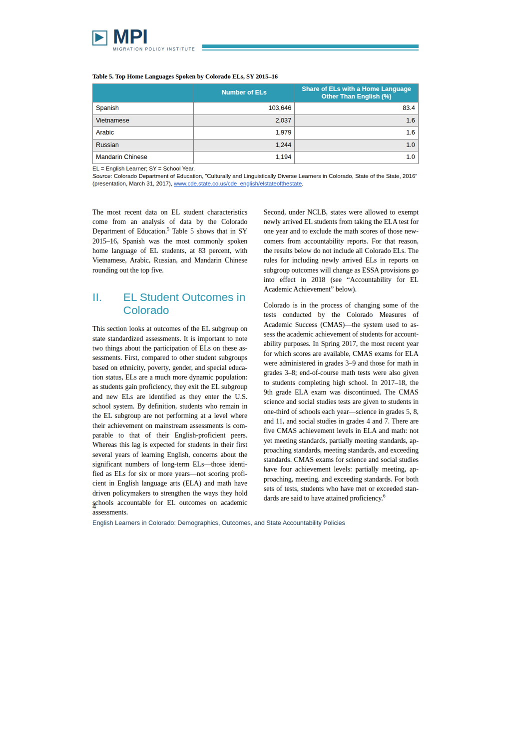MPI
MIGRATION POLICY INSTITUTE
Table 5. Top Home Languages Spoken by Colorado ELs, SY 2015–16
| | Number of ELs | Share of ELs with a Home Language Other Than English (%) |
| --- | --- | --- |
| Spanish | 103,646 | 83.4 |
| Vietnamese | 2,037 | 1.6 |
| Arabic | 1,979 | 1.6 |
| Russian | 1,244 | 1.0 |
| Mandarin Chinese | 1,194 | 1.0 |
EL = English Learner; SY = School Year.
Source: Colorado Department of Education, “Culturally and Linguistically Diverse Learners in Colorado, State of the State, 2016” (presentation, March 31, 2017), www.cde.state.co.us/cde_english/elstateofthestate.
The most recent data on EL student characteristics come from an analysis of data by the Colorado Department of Education.5 Table 5 shows that in SY 2015–16, Spanish was the most commonly spoken home language of EL students, at 83 percent, with Vietnamese, Arabic, Russian, and Mandarin Chinese rounding out the top five.
II. EL Student Outcomes in Colorado
This section looks at outcomes of the EL subgroup on state standardized assessments. It is important to note two things about the participation of ELs on these assessments. First, compared to other student subgroups based on ethnicity, poverty, gender, and special education status, ELs are a much more dynamic population: as students gain proficiency, they exit the EL subgroup and new ELs are identified as they enter the U.S. school system. By definition, students who remain in the EL subgroup are not performing at a level where their achievement on mainstream assessments is comparable to that of their English-proficient peers. Whereas this lag is expected for students in their first several years of learning English, concerns about the significant numbers of long-term ELs—those identified as ELs for six or more years—not scoring proficient in English language arts (ELA) and math have driven policymakers to strengthen the ways they hold schools accountable for EL outcomes on academic assessments.
Second, under NCLB, states were allowed to exempt newly arrived EL students from taking the ELA test for one year and to exclude the math scores of those newcomers from accountability reports. For that reason, the results below do not include all Colorado ELs. The rules for including newly arrived ELs in reports on subgroup outcomes will change as ESSA provisions go into effect in 2018 (see “Accountability for EL Academic Achievement” below).
Colorado is in the process of changing some of the tests conducted by the Colorado Measures of Academic Success (CMAS)—the system used to assess the academic achievement of students for accountability purposes. In Spring 2017, the most recent year for which scores are available, CMAS exams for ELA were administered in grades 3–9 and those for math in grades 3–8; end-of-course math tests were also given to students completing high school. In 2017–18, the 9th grade ELA exam was discontinued. The CMAS science and social studies tests are given to students in one-third of schools each year—science in grades 5, 8, and 11, and social studies in grades 4 and 7. There are five CMAS achievement levels in ELA and math: not yet meeting standards, partially meeting standards, approaching standards, meeting standards, and exceeding standards. CMAS exams for science and social studies have four achievement levels: partially meeting, approaching, meeting, and exceeding standards. For both sets of tests, students who have met or exceeded standards are said to have attained proficiency.6
4
English Learners in Colorado: Demographics, Outcomes, and State Accountability Policies